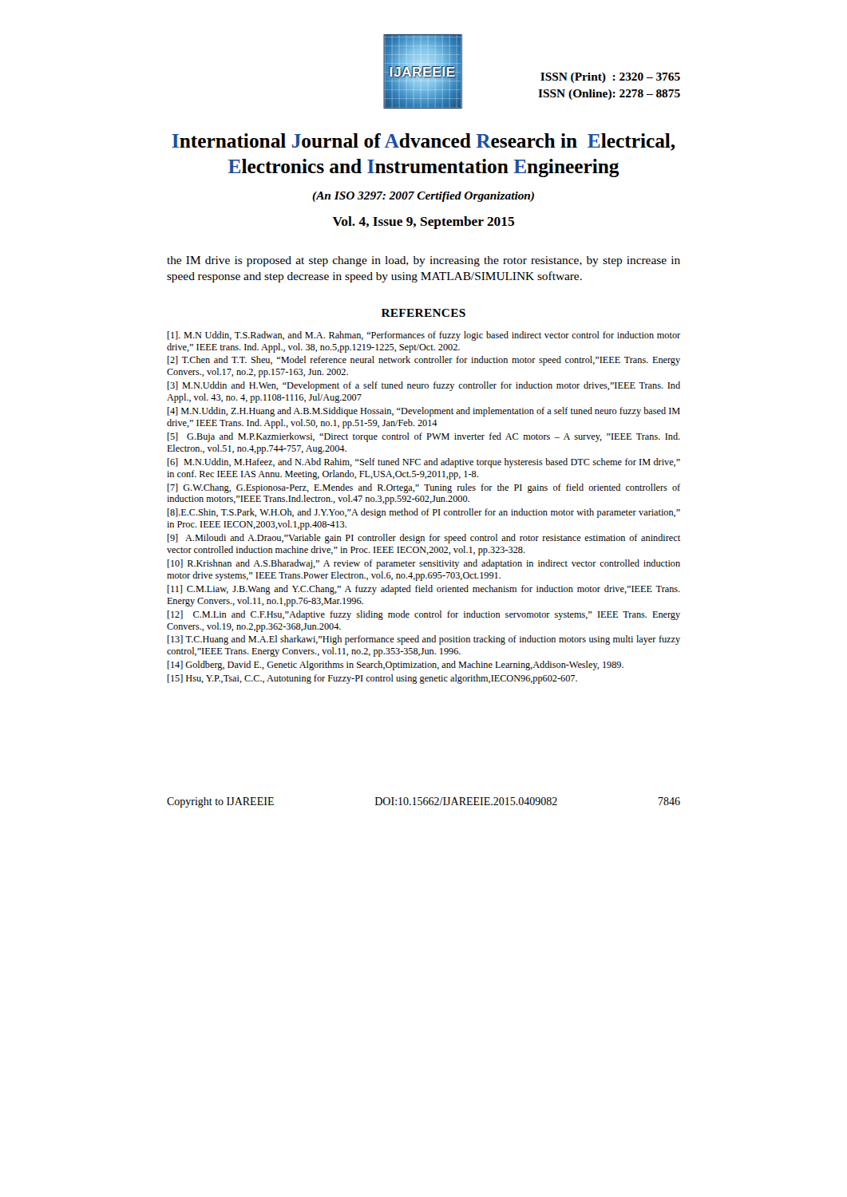IJAREEIE
ISSN (Print) : 2320 – 3765
ISSN (Online): 2278 – 8875
International Journal of Advanced Research in Electrical,
Electronics and Instrumentation Engineering
(An ISO 3297: 2007 Certified Organization)
Vol. 4, Issue 9, September 2015
the IM drive is proposed at step change in load, by increasing the rotor resistance, by step increase in speed response and step decrease in speed by using MATLAB/SIMULINK software.
REFERENCES
[1]. M.N Uddin, T.S.Radwan, and M.A. Rahman, “Performances of fuzzy logic based indirect vector control for induction motor drive,” IEEE trans. Ind. Appl., vol. 38, no.5,pp.1219-1225, Sept/Oct. 2002.
[2] T.Chen and T.T. Sheu, “Model reference neural network controller for induction motor speed control,”IEEE Trans. Energy Convers., vol.17, no.2, pp.157-163, Jun. 2002.
[3] M.N.Uddin and H.Wen, “Development of a self tuned neuro fuzzy controller for induction motor drives,”IEEE Trans. Ind Appl., vol. 43, no. 4, pp.1108-1116, Jul/Aug.2007
[4] M.N.Uddin, Z.H.Huang and A.B.M.Siddique Hossain, “Development and implementation of a self tuned neuro fuzzy based IM drive,” IEEE Trans. Ind. Appl., vol.50, no.1, pp.51-59, Jan/Feb. 2014
[5] G.Buja and M.P.Kazmierkowsi, “Direct torque control of PWM inverter fed AC motors – A survey, ”IEEE Trans. Ind. Electron., vol.51, no.4,pp.744-757, Aug.2004.
[6] M.N.Uddin, M.Hafeez, and N.Abd Rahim, “Self tuned NFC and adaptive torque hysteresis based DTC scheme for IM drive,” in conf. Rec IEEE IAS Annu. Meeting, Orlando, FL,USA,Oct.5-9,2011,pp, 1-8.
[7] G.W.Chang, G.Espionosa-Perz, E.Mendes and R.Ortega,” Tuning rules for the PI gains of field oriented controllers of induction motors,”IEEE Trans.Ind.lectron., vol.47 no.3,pp.592-602,Jun.2000.
[8].E.C.Shin, T.S.Park, W.H.Oh, and J.Y.Yoo,”A design method of PI controller for an induction motor with parameter variation,” in Proc. IEEE IECON,2003,vol.1,pp.408-413.
[9] A.Miloudi and A.Draou,”Variable gain PI controller design for speed control and rotor resistance estimation of anindirect vector controlled induction machine drive,” in Proc. IEEE IECON,2002, vol.1, pp.323-328.
[10] R.Krishnan and A.S.Bharadwaj,” A review of parameter sensitivity and adaptation in indirect vector controlled induction motor drive systems,” IEEE Trans.Power Electron., vol.6, no.4,pp.695-703,Oct.1991.
[11] C.M.Liaw, J.B.Wang and Y.C.Chang,” A fuzzy adapted field oriented mechanism for induction motor drive,”IEEE Trans. Energy Convers., vol.11, no.1,pp.76-83,Mar.1996.
[12] C.M.Lin and C.F.Hsu,”Adaptive fuzzy sliding mode control for induction servomotor systems,” IEEE Trans. Energy Convers., vol.19, no.2,pp.362-368,Jun.2004.
[13] T.C.Huang and M.A.El sharkawi,”High performance speed and position tracking of induction motors using multi layer fuzzy control,”IEEE Trans. Energy Convers., vol.11, no.2, pp.353-358,Jun. 1996.
[14] Goldberg, David E., Genetic Algorithms in Search,Optimization, and Machine Learning,Addison-Wesley, 1989.
[15] Hsu, Y.P.,Tsai, C.C., Autotuning for Fuzzy-PI control using genetic algorithm,IECON96,pp602-607.
Copyright to IJAREEIE
DOI:10.15662/IJAREEIE.2015.0409082
7846